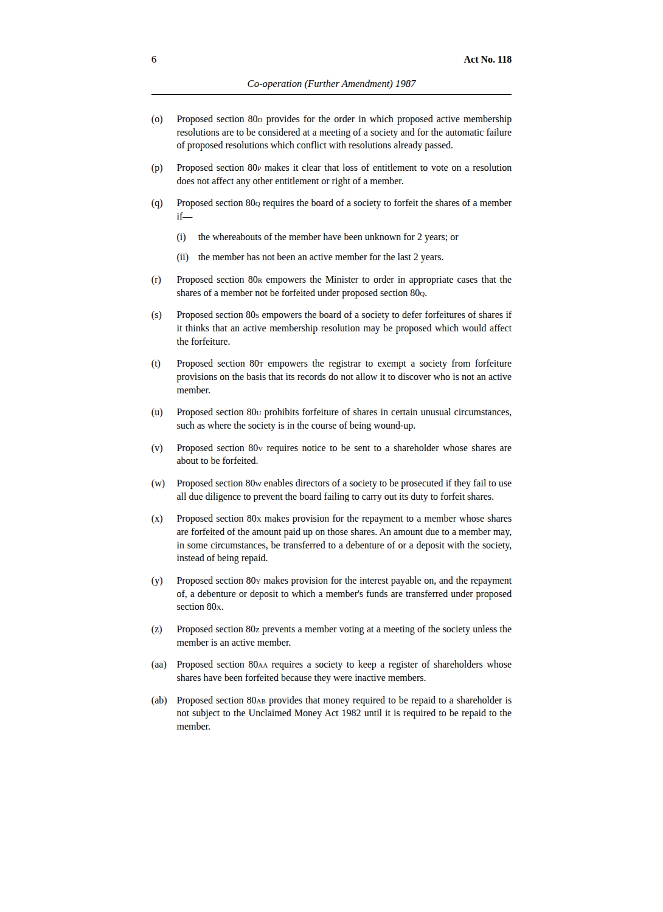6
Act No. 118
Co-operation (Further Amendment) 1987
(o) Proposed section 80o provides for the order in which proposed active membership resolutions are to be considered at a meeting of a society and for the automatic failure of proposed resolutions which conflict with resolutions already passed.
(p) Proposed section 80p makes it clear that loss of entitlement to vote on a resolution does not affect any other entitlement or right of a member.
(q) Proposed section 80q requires the board of a society to forfeit the shares of a member if—
(i) the whereabouts of the member have been unknown for 2 years; or
(ii) the member has not been an active member for the last 2 years.
(r) Proposed section 80r empowers the Minister to order in appropriate cases that the shares of a member not be forfeited under proposed section 80q.
(s) Proposed section 80s empowers the board of a society to defer forfeitures of shares if it thinks that an active membership resolution may be proposed which would affect the forfeiture.
(t) Proposed section 80t empowers the registrar to exempt a society from forfeiture provisions on the basis that its records do not allow it to discover who is not an active member.
(u) Proposed section 80u prohibits forfeiture of shares in certain unusual circumstances, such as where the society is in the course of being wound-up.
(v) Proposed section 80v requires notice to be sent to a shareholder whose shares are about to be forfeited.
(w) Proposed section 80w enables directors of a society to be prosecuted if they fail to use all due diligence to prevent the board failing to carry out its duty to forfeit shares.
(x) Proposed section 80x makes provision for the repayment to a member whose shares are forfeited of the amount paid up on those shares. An amount due to a member may, in some circumstances, be transferred to a debenture of or a deposit with the society, instead of being repaid.
(y) Proposed section 80y makes provision for the interest payable on, and the repayment of, a debenture or deposit to which a member's funds are transferred under proposed section 80x.
(z) Proposed section 80z prevents a member voting at a meeting of the society unless the member is an active member.
(aa) Proposed section 80aa requires a society to keep a register of shareholders whose shares have been forfeited because they were inactive members.
(ab) Proposed section 80ab provides that money required to be repaid to a shareholder is not subject to the Unclaimed Money Act 1982 until it is required to be repaid to the member.